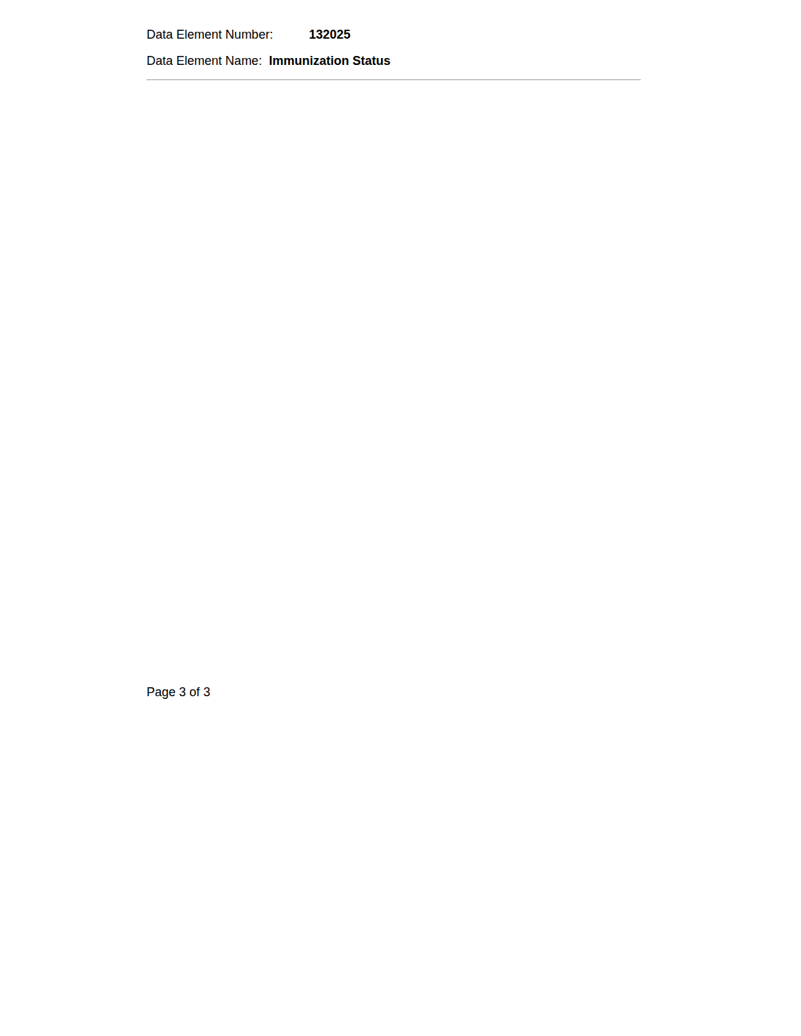Data Element Number: 132025
Data Element Name: Immunization Status
Page 3 of 3